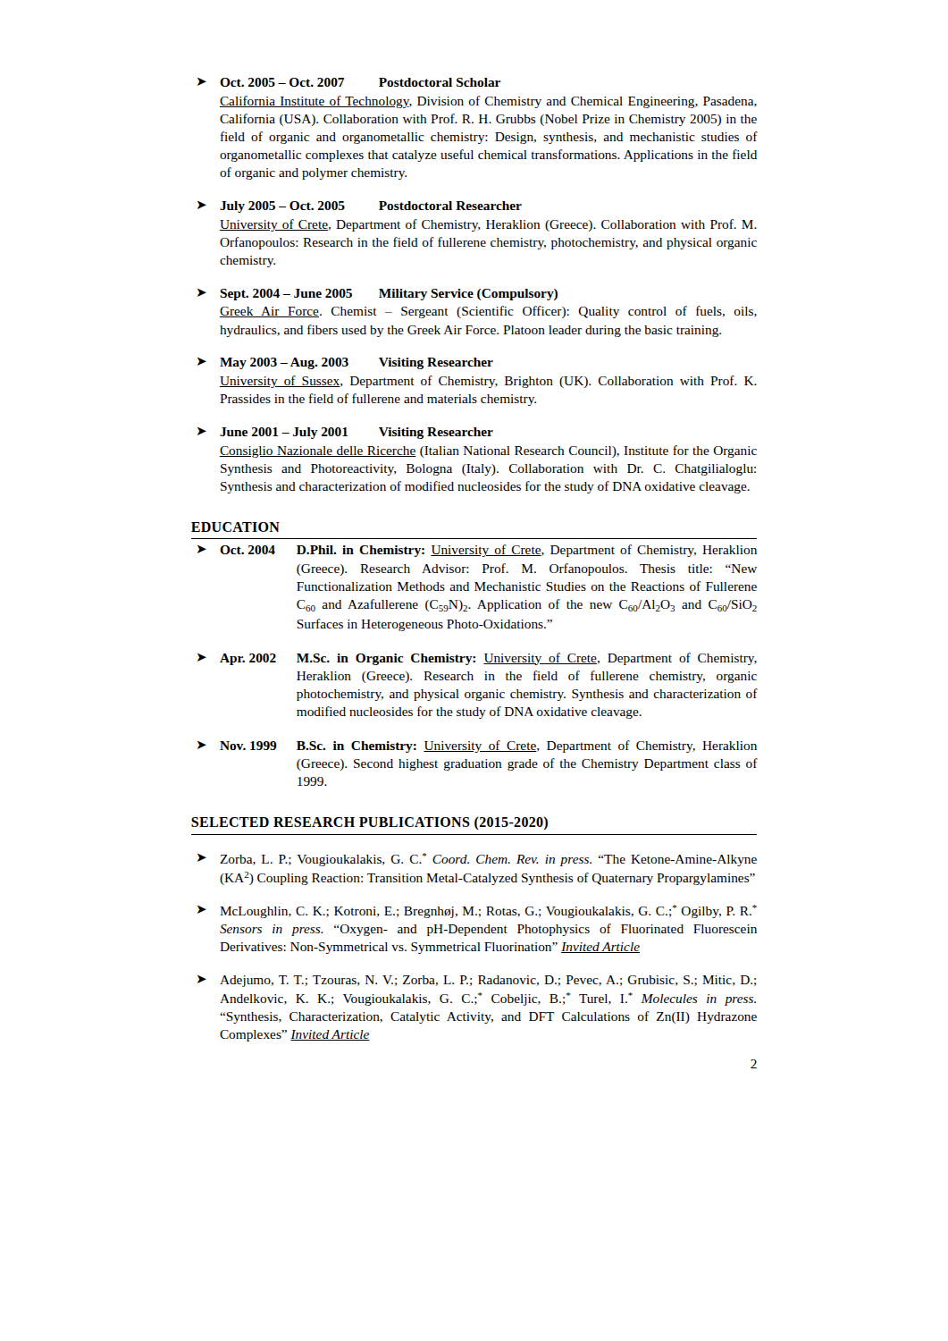Oct. 2005 – Oct. 2007 Postdoctoral Scholar
California Institute of Technology, Division of Chemistry and Chemical Engineering, Pasadena, California (USA). Collaboration with Prof. R. H. Grubbs (Nobel Prize in Chemistry 2005) in the field of organic and organometallic chemistry: Design, synthesis, and mechanistic studies of organometallic complexes that catalyze useful chemical transformations. Applications in the field of organic and polymer chemistry.
July 2005 – Oct. 2005 Postdoctoral Researcher
University of Crete, Department of Chemistry, Heraklion (Greece). Collaboration with Prof. M. Orfanopoulos: Research in the field of fullerene chemistry, photochemistry, and physical organic chemistry.
Sept. 2004 – June 2005 Military Service (Compulsory)
Greek Air Force. Chemist – Sergeant (Scientific Officer): Quality control of fuels, oils, hydraulics, and fibers used by the Greek Air Force. Platoon leader during the basic training.
May 2003 – Aug. 2003 Visiting Researcher
University of Sussex, Department of Chemistry, Brighton (UK). Collaboration with Prof. K. Prassides in the field of fullerene and materials chemistry.
June 2001 – July 2001 Visiting Researcher
Consiglio Nazionale delle Ricerche (Italian National Research Council), Institute for the Organic Synthesis and Photoreactivity, Bologna (Italy). Collaboration with Dr. C. Chatgilialoglu: Synthesis and characterization of modified nucleosides for the study of DNA oxidative cleavage.
EDUCATION
Oct. 2004
D.Phil. in Chemistry: University of Crete, Department of Chemistry, Heraklion (Greece). Research Advisor: Prof. M. Orfanopoulos. Thesis title: “New Functionalization Methods and Mechanistic Studies on the Reactions of Fullerene C60 and Azafullerene (C59N)2. Application of the new C60/Al2O3 and C60/SiO2 Surfaces in Heterogeneous Photo-Oxidations.”
Apr. 2002
M.Sc. in Organic Chemistry: University of Crete, Department of Chemistry, Heraklion (Greece). Research in the field of fullerene chemistry, organic photochemistry, and physical organic chemistry. Synthesis and characterization of modified nucleosides for the study of DNA oxidative cleavage.
Nov. 1999
B.Sc. in Chemistry: University of Crete, Department of Chemistry, Heraklion (Greece). Second highest graduation grade of the Chemistry Department class of 1999.
SELECTED RESEARCH PUBLICATIONS (2015-2020)
Zorba, L. P.; Vougioukalakis, G. C.* Coord. Chem. Rev. in press. “The Ketone-Amine-Alkyne (KA2) Coupling Reaction: Transition Metal-Catalyzed Synthesis of Quaternary Propargylamines”
McLoughlin, C. K.; Kotroni, E.; Bregnhøj, M.; Rotas, G.; Vougioukalakis, G. C.;* Ogilby, P. R.* Sensors in press. “Oxygen- and pH-Dependent Photophysics of Fluorinated Fluorescein Derivatives: Non-Symmetrical vs. Symmetrical Fluorination” Invited Article
Adejumo, T. T.; Tzouras, N. V.; Zorba, L. P.; Radanovic, D.; Pevec, A.; Grubisic, S.; Mitic, D.; Andelkovic, K. K.; Vougioukalakis, G. C.;* Cobeljic, B.;* Turel, I.* Molecules in press. “Synthesis, Characterization, Catalytic Activity, and DFT Calculations of Zn(II) Hydrazone Complexes” Invited Article
2